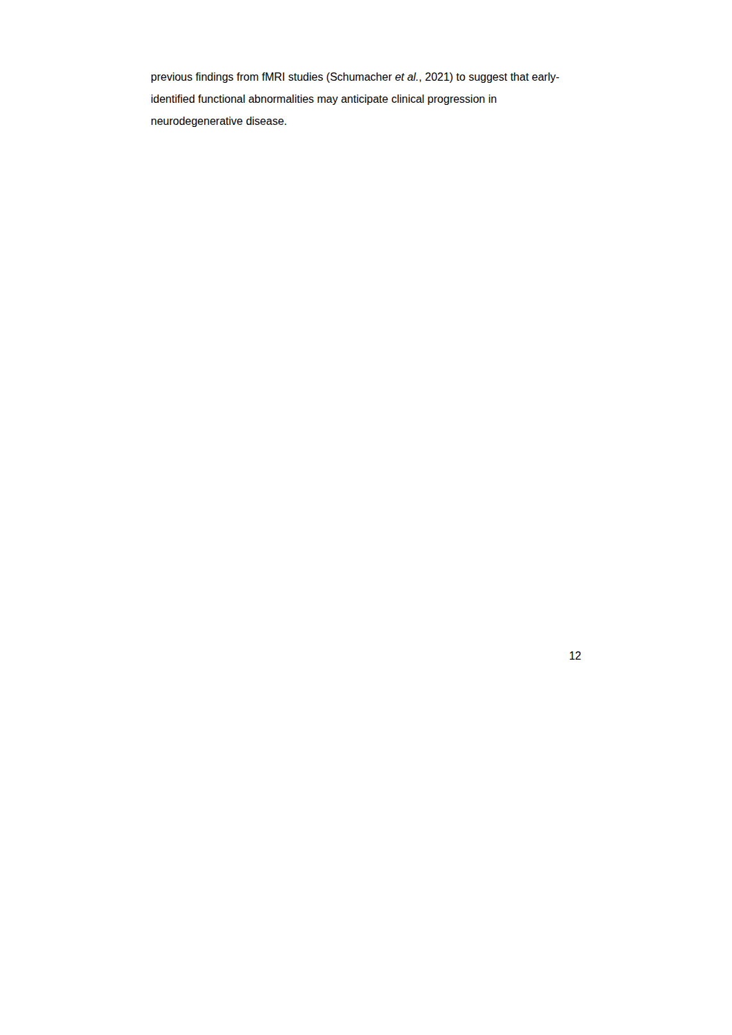previous findings from fMRI studies (Schumacher et al., 2021) to suggest that early-identified functional abnormalities may anticipate clinical progression in neurodegenerative disease.
12